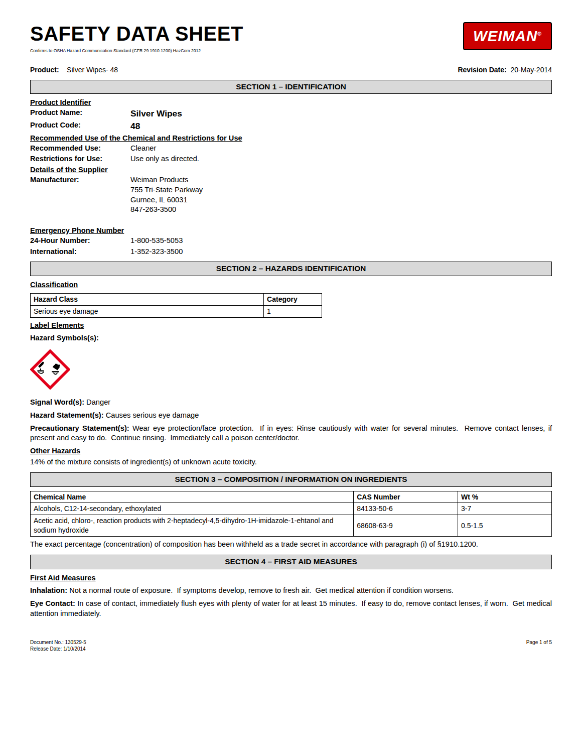SAFETY DATA SHEET
Confirms to OSHA Hazard Communication Standard (CFR 29 1910.1200) HazCom 2012
WEIMAN®
Product: Silver Wipes- 48
Revision Date: 20-May-2014
SECTION 1 – IDENTIFICATION
Product Identifier
Product Name: Silver Wipes
Product Code: 48
Recommended Use of the Chemical and Restrictions for Use
Recommended Use: Cleaner
Restrictions for Use: Use only as directed.
Details of the Supplier
Manufacturer: Weiman Products
755 Tri-State Parkway
Gurnee, IL 60031
847-263-3500
Emergency Phone Number
24-Hour Number: 1-800-535-5053
International: 1-352-323-3500
SECTION 2 – HAZARDS IDENTIFICATION
Classification
| Hazard Class | Category |
| --- | --- |
| Serious eye damage | 1 |
Label Elements
Hazard Symbols(s):
Signal Word(s): Danger
Hazard Statement(s): Causes serious eye damage
Precautionary Statement(s): Wear eye protection/face protection. If in eyes: Rinse cautiously with water for several minutes. Remove contact lenses, if present and easy to do. Continue rinsing. Immediately call a poison center/doctor.
Other Hazards
14% of the mixture consists of ingredient(s) of unknown acute toxicity.
SECTION 3 – COMPOSITION / INFORMATION ON INGREDIENTS
| Chemical Name | CAS Number | Wt % |
| --- | --- | --- |
| Alcohols, C12-14-secondary, ethoxylated | 84133-50-6 | 3-7 |
| Acetic acid, chloro-, reaction products with 2-heptadecyl-4,5-dihydro-1H-imidazole-1-ehtanol and sodium hydroxide | 68608-63-9 | 0.5-1.5 |
The exact percentage (concentration) of composition has been withheld as a trade secret in accordance with paragraph (i) of §1910.1200.
SECTION 4 – FIRST AID MEASURES
First Aid Measures
Inhalation: Not a normal route of exposure. If symptoms develop, remove to fresh air. Get medical attention if condition worsens.
Eye Contact: In case of contact, immediately flush eyes with plenty of water for at least 15 minutes. If easy to do, remove contact lenses, if worn. Get medical attention immediately.
Document No.: 130529-5
Release Date: 1/10/2014
Page 1 of 5